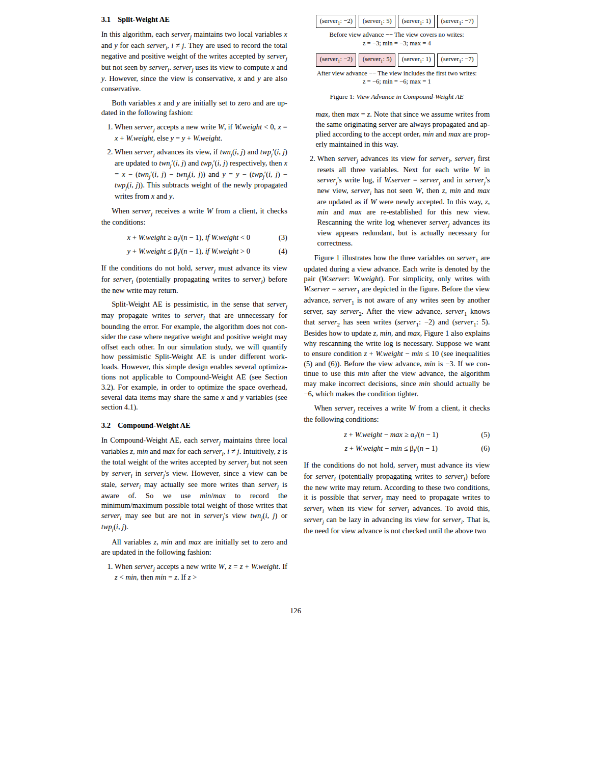3.1 Split-Weight AE
In this algorithm, each serverj maintains two local variables x and y for each serveri, i ≠ j. They are used to record the total negative and positive weight of the writes accepted by serverj but not seen by serveri. serverj uses its view to compute x and y. However, since the view is conservative, x and y are also conservative.
Both variables x and y are initially set to zero and are updated in the following fashion:
When serverj accepts a new write W, if W.weight < 0, x = x + W.weight, else y = y + W.weight.
When serverj advances its view, if twnj(i, j) and twpj′(i, j) are updated to twnj′(i, j) and twpj′(i, j) respectively, then x = x − (twnj′(i, j) − twnj(i, j)) and y = y − (twpj′(i, j) − twpj(i, j)). This subtracts weight of the newly propagated writes from x and y.
When serverj receives a write W from a client, it checks the conditions:
x + W.weight ≥ αi/(n − 1), if W.weight < 0
(3)
y + W.weight ≤ βi/(n − 1), if W.weight > 0
(4)
If the conditions do not hold, serverj must advance its view for serveri (potentially propagating writes to serveri) before the new write may return.
Split-Weight AE is pessimistic, in the sense that serverj may propagate writes to serveri that are unnecessary for bounding the error. For example, the algorithm does not consider the case where negative weight and positive weight may offset each other. In our simulation study, we will quantify how pessimistic Split-Weight AE is under different workloads. However, this simple design enables several optimizations not applicable to Compound-Weight AE (see Section 3.2). For example, in order to optimize the space overhead, several data items may share the same x and y variables (see section 4.1).
3.2 Compound-Weight AE
In Compound-Weight AE, each serverj maintains three local variables z, min and max for each serveri, i ≠ j. Intuitively, z is the total weight of the writes accepted by serverj but not seen by serveri in serverj's view. However, since a view can be stale, serveri may actually see more writes than serverj is aware of. So we use min/max to record the minimum/maximum possible total weight of those writes that serveri may see but are not in serverj's view twnj(i, j) or twpj(i, j).
All variables z, min and max are initially set to zero and are updated in the following fashion:
When serverj accepts a new write W, z = z + W.weight. If z < min, then min = z. If z >
(server1: −2)
(server1: 5)
(server1: 1)
(server1: −7)
Before view advance −− The view covers no writes:
z = −3; min = −3; max = 4
(server1: −2)
(server1: 5)
(server1: 1)
(server1: −7)
After view advance −− The view includes the first two writes:
z = −6; min = −6; max = 1
Figure 1: View Advance in Compound-Weight AE
max, then max = z. Note that since we assume writes from the same originating server are always propagated and applied according to the accept order, min and max are properly maintained in this way.
When serverj advances its view for serveri, serverj first resets all three variables. Next for each write W in serverj's write log, if W.server = serverj and in serverj's new view, serveri has not seen W, then z, min and max are updated as if W were newly accepted. In this way, z, min and max are re-established for this new view. Rescanning the write log whenever serverj advances its view appears redundant, but is actually necessary for correctness.
Figure 1 illustrates how the three variables on server1 are updated during a view advance. Each write is denoted by the pair (W.server: W.weight). For simplicity, only writes with W.server = server1 are depicted in the figure. Before the view advance, server1 is not aware of any writes seen by another server, say server2. After the view advance, server1 knows that server2 has seen writes (server1: −2) and (server1: 5). Besides how to update z, min, and max, Figure 1 also explains why rescanning the write log is necessary. Suppose we want to ensure condition z + W.weight − min ≤ 10 (see inequalities (5) and (6)). Before the view advance, min is −3. If we continue to use this min after the view advance, the algorithm may make incorrect decisions, since min should actually be −6, which makes the condition tighter.
When serverj receives a write W from a client, it checks the following conditions:
z + W.weight − max ≥ αi/(n − 1)
(5)
z + W.weight − min ≤ βi/(n − 1)
(6)
If the conditions do not hold, serverj must advance its view for serveri (potentially propagating writes to serveri) before the new write may return. According to these two conditions, it is possible that serverj may need to propagate writes to serveri when its view for serveri advances. To avoid this, serverj can be lazy in advancing its view for serveri. That is, the need for view advance is not checked until the above two
126